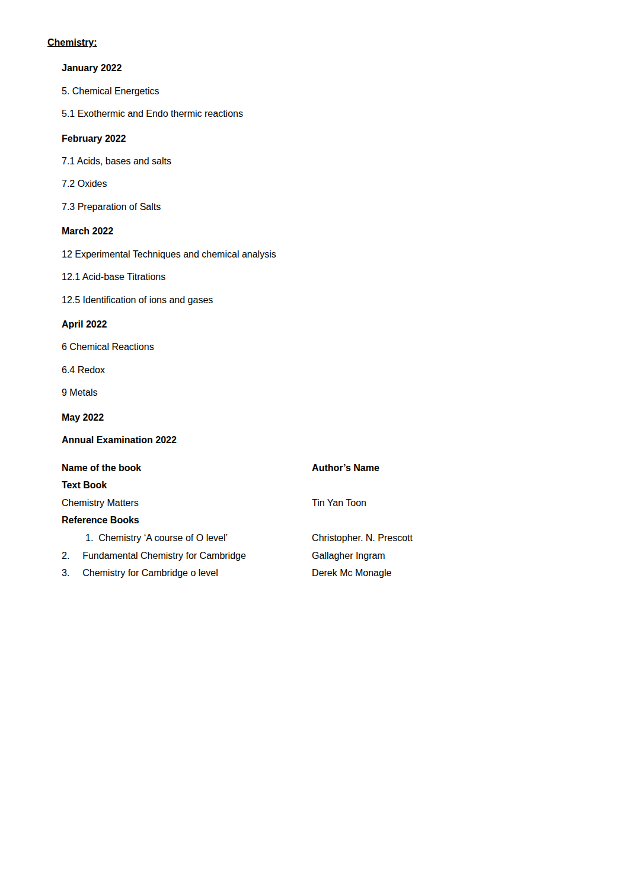Chemistry:
January 2022
5. Chemical Energetics
5.1 Exothermic and Endo thermic reactions
February 2022
7.1 Acids, bases and salts
7.2 Oxides
7.3 Preparation of Salts
March 2022
12 Experimental Techniques and chemical analysis
12.1 Acid-base Titrations
12.5 Identification of ions and gases
April 2022
6 Chemical Reactions
6.4 Redox
9 Metals
May 2022
Annual Examination 2022
| Name of the book | Author’s Name |
| Text Book | |
| Chemistry Matters | Tin Yan Toon |
| Reference Books | |
| 1. Chemistry ‘A course of O level’ | Christopher. N. Prescott |
| 2. Fundamental Chemistry for Cambridge | Gallagher Ingram |
| 3. Chemistry for Cambridge o level | Derek Mc Monagle |